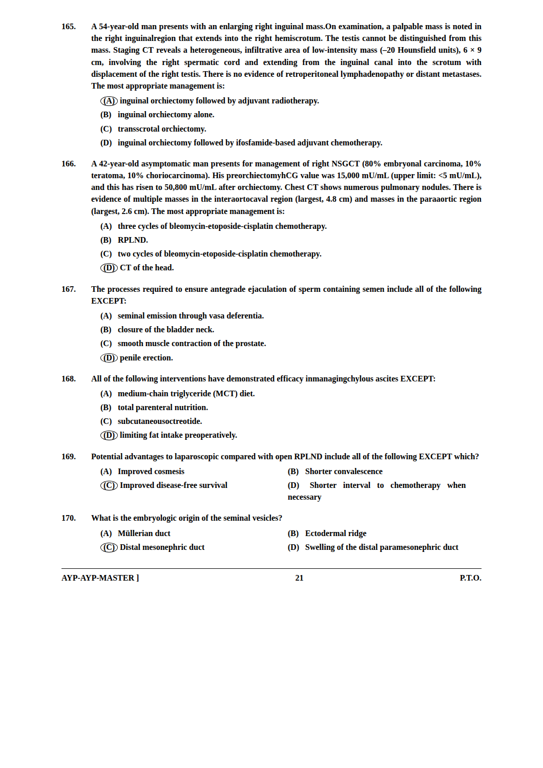165.
A 54-year-old man presents with an enlarging right inguinal mass.On examination, a palpable mass is noted in the right inguinalregion that extends into the right hemiscrotum. The testis cannot be distinguished from this mass. Staging CT reveals a heterogeneous, infiltrative area of low-intensity mass (–20 Hounsfield units), 6 × 9 cm, involving the right spermatic cord and extending from the inguinal canal into the scrotum with displacement of the right testis. There is no evidence of retroperitoneal lymphadenopathy or distant metastases. The most appropriate management is:
(A) inguinal orchiectomy followed by adjuvant radiotherapy.
(B) inguinal orchiectomy alone.
(C) transscrotal orchiectomy.
(D) inguinal orchiectomy followed by ifosfamide-based adjuvant chemotherapy.
166.
A 42-year-old asymptomatic man presents for management of right NSGCT (80% embryonal carcinoma, 10% teratoma, 10% choriocarcinoma). His preorchiectomyhCG value was 15,000 mU/mL (upper limit: <5 mU/mL), and this has risen to 50,800 mU/mL after orchiectomy. Chest CT shows numerous pulmonary nodules. There is evidence of multiple masses in the interaortocaval region (largest, 4.8 cm) and masses in the paraaortic region (largest, 2.6 cm). The most appropriate management is:
(A) three cycles of bleomycin-etoposide-cisplatin chemotherapy.
(B) RPLND.
(C) two cycles of bleomycin-etoposide-cisplatin chemotherapy.
(D) CT of the head.
167.
The processes required to ensure antegrade ejaculation of sperm containing semen include all of the following EXCEPT:
(A) seminal emission through vasa deferentia.
(B) closure of the bladder neck.
(C) smooth muscle contraction of the prostate.
(D) penile erection.
168.
All of the following interventions have demonstrated efficacy inmanagingchylous ascites EXCEPT:
(A) medium-chain triglyceride (MCT) diet.
(B) total parenteral nutrition.
(C) subcutaneousoctreotide.
(D) limiting fat intake preoperatively.
169.
Potential advantages to laparoscopic compared with open RPLND include all of the following EXCEPT which?
(A) Improved cosmesis
(B) Shorter convalescence
(C) Improved disease-free survival
(D) Shorter interval to chemotherapy when necessary
170.
What is the embryologic origin of the seminal vesicles?
(A) Müllerian duct
(B) Ectodermal ridge
(C) Distal mesonephric duct
(D) Swelling of the distal paramesonephric duct
AYP-AYP-MASTER ]
21
P.T.O.